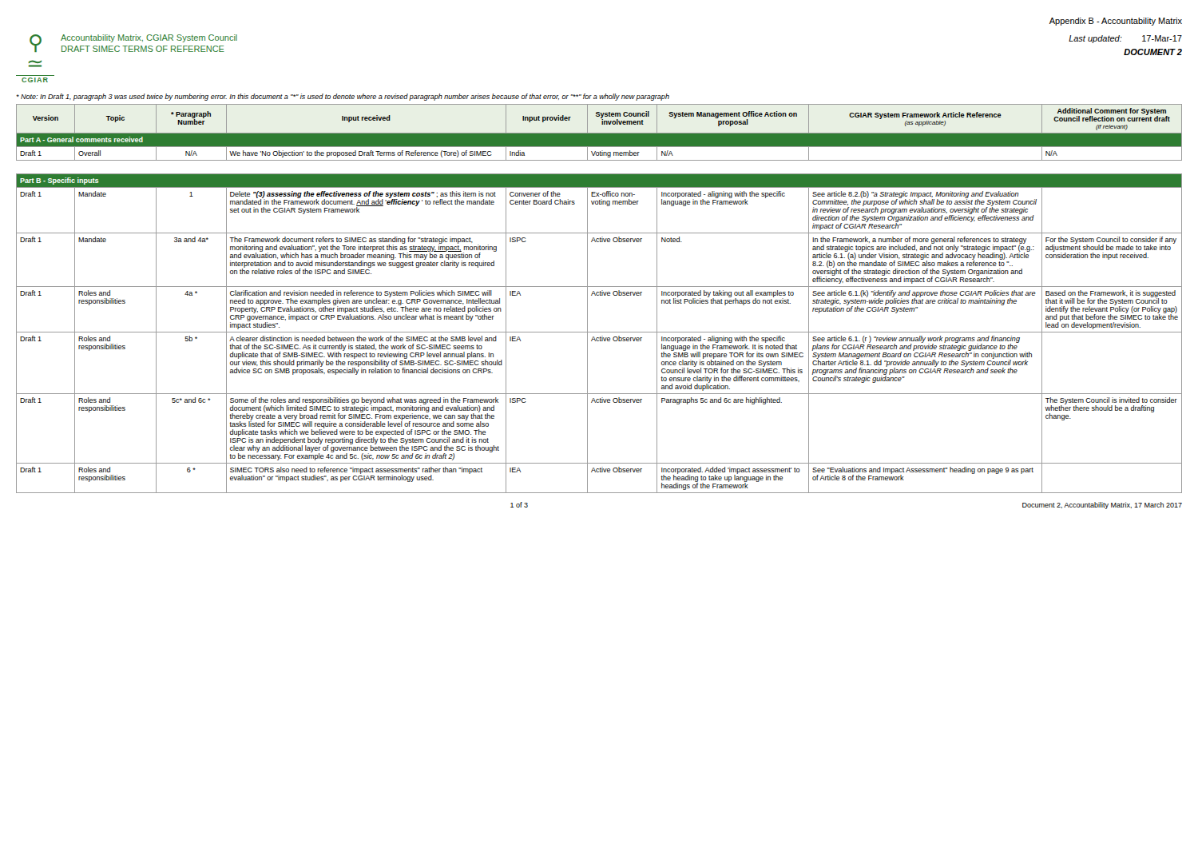Appendix B - Accountability Matrix
⚲ ≃ CGIAR
Accountability Matrix, CGIAR System Council
DRAFT SIMEC TERMS OF REFERENCE
Last updated: 17-Mar-17
DOCUMENT 2
* Note: In Draft 1, paragraph 3 was used twice by numbering error. In this document a "*" is used to denote where a revised paragraph number arises because of that error, or "**" for a wholly new paragraph
| Version | Topic | * Paragraph Number | Input received | Input provider | System Council involvement | System Management Office Action on proposal | CGIAR System Framework Article Reference (as applicable) | Additional Comment for System Council reflection on current draft (if relevant) |
| --- | --- | --- | --- | --- | --- | --- | --- | --- |
| Part A - General comments received |
| Draft 1 | Overall | N/A | We have 'No Objection' to the proposed Draft Terms of Reference (Tore) of SIMEC | India | Voting member | N/A | | N/A |
| Part B - Specific inputs |
| Draft 1 | Mandate | 1 | Delete "(3) assessing the effectiveness of the system costs" ; as this item is not mandated in the Framework document. And add ' efficiency ' to reflect the mandate set out in the CGIAR System Framework | Convener of the Center Board Chairs | Ex-offico non-voting member | Incorporated - aligning with the specific language in the Framework | See article 8.2.(b) "a Strategic Impact, Monitoring and Evaluation Committee, the purpose of which shall be to assist the System Council in review of research program evaluations, oversight of the strategic direction of the System Organization and efficiency, effectiveness and impact of CGIAR Research" | |
| Draft 1 | Mandate | 3a and 4a* | The Framework document refers to SIMEC as standing for "strategic impact, monitoring and evaluation", yet the Tore interpret this as strategy, impact, monitoring and evaluation, which has a much broader meaning. This may be a question of interpretation and to avoid misunderstandings we suggest greater clarity is required on the relative roles of the ISPC and SIMEC. | ISPC | Active Observer | Noted. | In the Framework, a number of more general references to strategy and strategic topics are included, and not only "strategic impact" (e.g.: article 6.1. (a) under Vision, strategic and advocacy heading). Article 8.2. (b) on the mandate of SIMEC also makes a reference to ".. oversight of the strategic direction of the System Organization and efficiency, effectiveness and impact of CGIAR Research". | For the System Council to consider if any adjustment should be made to take into consideration the input received. |
| Draft 1 | Roles and responsibilities | 4a * | Clarification and revision needed in reference to System Policies which SIMEC will need to approve. The examples given are unclear: e.g. CRP Governance, Intellectual Property, CRP Evaluations, other impact studies, etc. There are no related policies on CRP governance, impact or CRP Evaluations. Also unclear what is meant by "other impact studies". | IEA | Active Observer | Incorporated by taking out all examples to not list Policies that perhaps do not exist. | See article 6.1.(k) "identify and approve those CGIAR Policies that are strategic, system-wide policies that are critical to maintaining the reputation of the CGIAR System" | Based on the Framework, it is suggested that it will be for the System Council to identify the relevant Policy (or Policy gap) and put that before the SIMEC to take the lead on development/revision. |
| Draft 1 | Roles and responsibilities | 5b * | A clearer distinction is needed between the work of the SIMEC at the SMB level and that of the SC-SIMEC. As it currently is stated, the work of SC-SIMEC seems to duplicate that of SMB-SIMEC. With respect to reviewing CRP level annual plans. In our view, this should primarily be the responsibility of SMB-SIMEC. SC-SIMEC should advice SC on SMB proposals, especially in relation to financial decisions on CRPs. | IEA | Active Observer | Incorporated - aligning with the specific language in the Framework. It is noted that the SMB will prepare TOR for its own SIMEC once clarity is obtained on the System Council level TOR for the SC-SIMEC. This is to ensure clarity in the different committees, and avoid duplication. | See article 6.1. (r ) "review annually work programs and financing plans for CGIAR Research and provide strategic guidance to the System Management Board on CGIAR Research" in conjunction with Charter Article 8.1. dd "provide annually to the System Council work programs and financing plans on CGIAR Research and seek the Council's strategic guidance" | |
| Draft 1 | Roles and responsibilities | 5c* and 6c * | Some of the roles and responsibilities go beyond what was agreed in the Framework document (which limited SIMEC to strategic impact, monitoring and evaluation) and thereby create a very broad remit for SIMEC. From experience, we can say that the tasks listed for SIMEC will require a considerable level of resource and some also duplicate tasks which we believed were to be expected of ISPC or the SMO. The ISPC is an independent body reporting directly to the System Council and it is not clear why an additional layer of governance between the ISPC and the SC is thought to be necessary. For example 4c and 5c. ( sic, now 5c and 6c in draft 2) | ISPC | Active Observer | Paragraphs 5c and 6c are highlighted. | | The System Council is invited to consider whether there should be a drafting change. |
| Draft 1 | Roles and responsibilities | 6 * | SIMEC TORS also need to reference "impact assessments" rather than "impact evaluation" or "impact studies", as per CGIAR terminology used. | IEA | Active Observer | Incorporated. Added 'impact assessment' to the heading to take up language in the headings of the Framework | See "Evaluations and Impact Assessment" heading on page 9 as part of Article 8 of the Framework | |
1 of 3
Document 2, Accountability Matrix, 17 March 2017